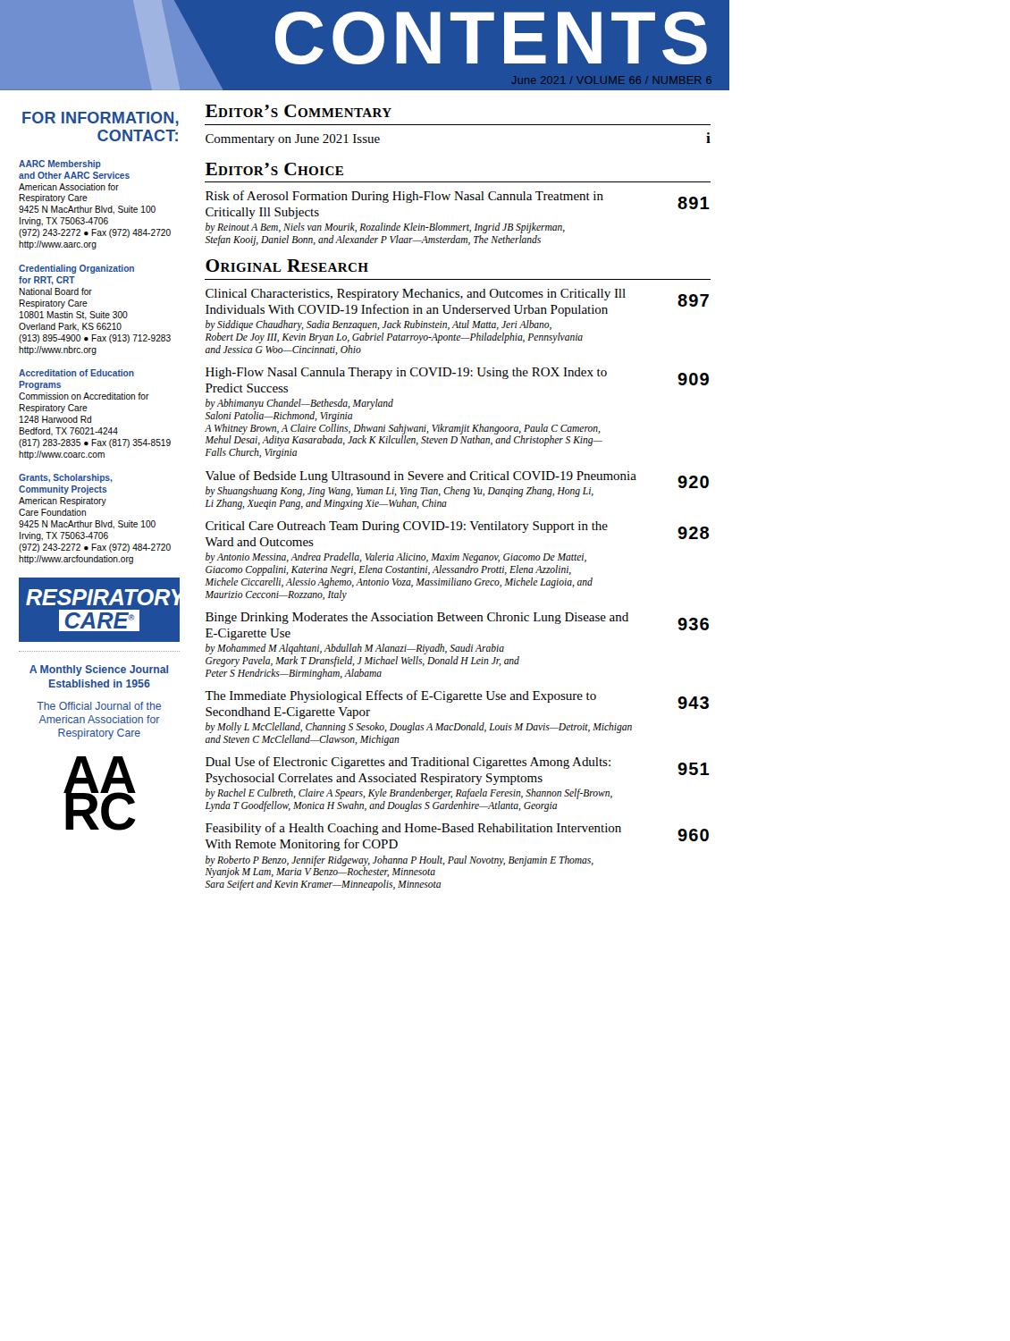CONTENTS
June 2021 / VOLUME 66 / NUMBER 6
FOR INFORMATION,
CONTACT:
AARC Membership
and Other AARC Services
American Association for
Respiratory Care
9425 N MacArthur Blvd, Suite 100
Irving, TX 75063-4706
(972) 243-2272 ● Fax (972) 484-2720
http://www.aarc.org
Credentialing Organization
for RRT, CRT
National Board for
Respiratory Care
10801 Mastin St, Suite 300
Overland Park, KS 66210
(913) 895-4900 ● Fax (913) 712-9283
http://www.nbrc.org
Accreditation of Education
Programs
Commission on Accreditation for
Respiratory Care
1248 Harwood Rd
Bedford, TX 76021-4244
(817) 283-2835 ● Fax (817) 354-8519
http://www.coarc.com
Grants, Scholarships,
Community Projects
American Respiratory
Care Foundation
9425 N MacArthur Blvd, Suite 100
Irving, TX 75063-4706
(972) 243-2272 ● Fax (972) 484-2720
http://www.arcfoundation.org
RESPIRATORY
CARE®
A Monthly Science Journal
Established in 1956
The Official Journal of the
American Association for
Respiratory Care
AA
RC
Editor’s Commentary
Commentary on June 2021 Issue
i
Editor’s Choice
Risk of Aerosol Formation During High-Flow Nasal Cannula Treatment in Critically Ill Subjects
by Reinout A Bem, Niels van Mourik, Rozalinde Klein-Blommert, Ingrid JB Spijkerman,
Stefan Kooij, Daniel Bonn, and Alexander P Vlaar—Amsterdam, The Netherlands
891
Original Research
Clinical Characteristics, Respiratory Mechanics, and Outcomes in Critically Ill Individuals With COVID-19 Infection in an Underserved Urban Population
by Siddique Chaudhary, Sadia Benzaquen, Jack Rubinstein, Atul Matta, Jeri Albano,
Robert De Joy III, Kevin Bryan Lo, Gabriel Patarroyo-Aponte—Philadelphia, Pennsylvania
and Jessica G Woo—Cincinnati, Ohio
897
High-Flow Nasal Cannula Therapy in COVID-19: Using the ROX Index to Predict Success
by Abhimanyu Chandel—Bethesda, Maryland
Saloni Patolia—Richmond, Virginia
A Whitney Brown, A Claire Collins, Dhwani Sahjwani, Vikramjit Khangoora, Paula C Cameron,
Mehul Desai, Aditya Kasarabada, Jack K Kilcullen, Steven D Nathan, and Christopher S King—
Falls Church, Virginia
909
Value of Bedside Lung Ultrasound in Severe and Critical COVID-19 Pneumonia
by Shuangshuang Kong, Jing Wang, Yuman Li, Ying Tian, Cheng Yu, Danqing Zhang, Hong Li,
Li Zhang, Xueqin Pang, and Mingxing Xie—Wuhan, China
920
Critical Care Outreach Team During COVID-19: Ventilatory Support in the Ward and Outcomes
by Antonio Messina, Andrea Pradella, Valeria Alicino, Maxim Neganov, Giacomo De Mattei,
Giacomo Coppalini, Katerina Negri, Elena Costantini, Alessandro Protti, Elena Azzolini,
Michele Ciccarelli, Alessio Aghemo, Antonio Voza, Massimiliano Greco, Michele Lagioia, and
Maurizio Cecconi—Rozzano, Italy
928
Binge Drinking Moderates the Association Between Chronic Lung Disease and E-Cigarette Use
by Mohammed M Alqahtani, Abdullah M Alanazi—Riyadh, Saudi Arabia
Gregory Pavela, Mark T Dransfield, J Michael Wells, Donald H Lein Jr, and
Peter S Hendricks—Birmingham, Alabama
936
The Immediate Physiological Effects of E-Cigarette Use and Exposure to Secondhand E-Cigarette Vapor
by Molly L McClelland, Channing S Sesoko, Douglas A MacDonald, Louis M Davis—Detroit, Michigan
and Steven C McClelland—Clawson, Michigan
943
Dual Use of Electronic Cigarettes and Traditional Cigarettes Among Adults: Psychosocial Correlates and Associated Respiratory Symptoms
by Rachel E Culbreth, Claire A Spears, Kyle Brandenberger, Rafaela Feresin, Shannon Self-Brown,
Lynda T Goodfellow, Monica H Swahn, and Douglas S Gardenhire—Atlanta, Georgia
951
Feasibility of a Health Coaching and Home-Based Rehabilitation Intervention With Remote Monitoring for COPD
by Roberto P Benzo, Jennifer Ridgeway, Johanna P Hoult, Paul Novotny, Benjamin E Thomas,
Nyanjok M Lam, Maria V Benzo—Rochester, Minnesota
Sara Seifert and Kevin Kramer—Minneapolis, Minnesota
960